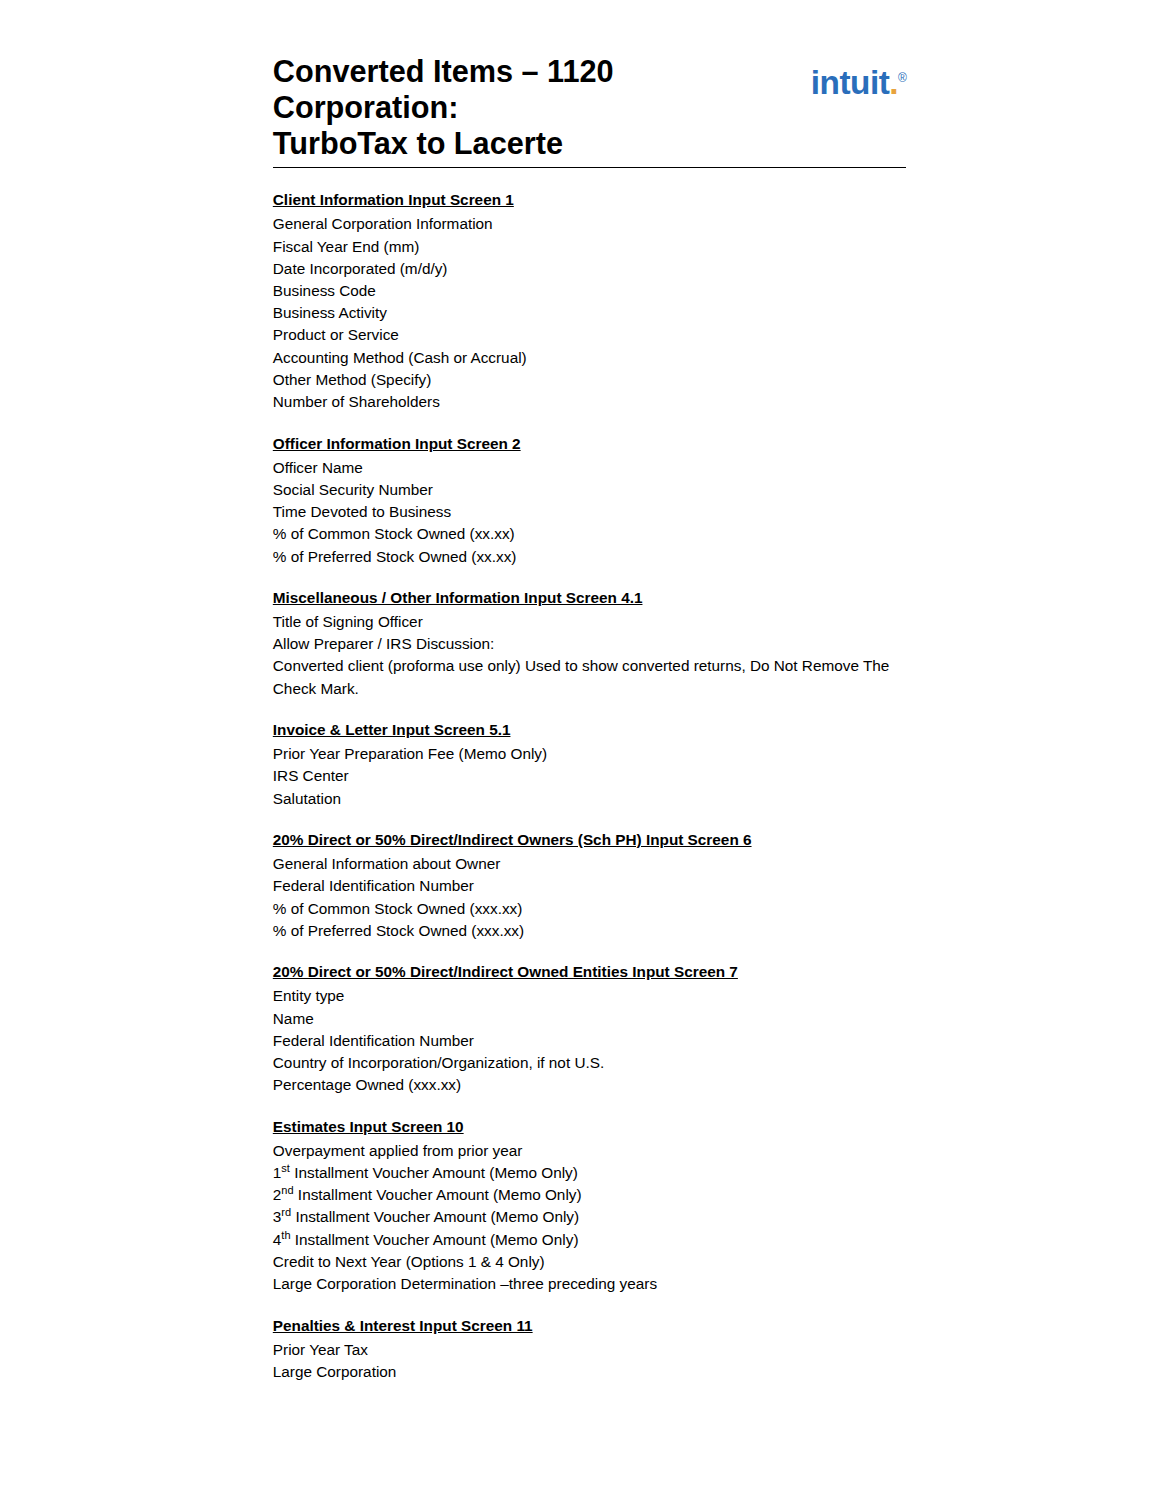Converted Items – 1120 Corporation:
TurboTax to Lacerte
intuit.®
Client Information Input Screen 1
General Corporation Information
Fiscal Year End (mm)
Date Incorporated (m/d/y)
Business Code
Business Activity
Product or Service
Accounting Method (Cash or Accrual)
Other Method (Specify)
Number of Shareholders
Officer Information Input Screen 2
Officer Name
Social Security Number
Time Devoted to Business
% of Common Stock Owned (xx.xx)
% of Preferred Stock Owned (xx.xx)
Miscellaneous / Other Information Input Screen 4.1
Title of Signing Officer
Allow Preparer / IRS Discussion:
Converted client (proforma use only) Used to show converted returns, Do Not Remove The Check Mark.
Invoice & Letter Input Screen 5.1
Prior Year Preparation Fee (Memo Only)
IRS Center
Salutation
20% Direct or 50% Direct/Indirect Owners (Sch PH) Input Screen 6
General Information about Owner
Federal Identification Number
% of Common Stock Owned (xxx.xx)
% of Preferred Stock Owned (xxx.xx)
20% Direct or 50% Direct/Indirect Owned Entities Input Screen 7
Entity type
Name
Federal Identification Number
Country of Incorporation/Organization, if not U.S.
Percentage Owned (xxx.xx)
Estimates Input Screen 10
Overpayment applied from prior year
1st Installment Voucher Amount (Memo Only)
2nd Installment Voucher Amount (Memo Only)
3rd Installment Voucher Amount (Memo Only)
4th Installment Voucher Amount (Memo Only)
Credit to Next Year (Options 1 & 4 Only)
Large Corporation Determination –three preceding years
Penalties & Interest Input Screen 11
Prior Year Tax
Large Corporation